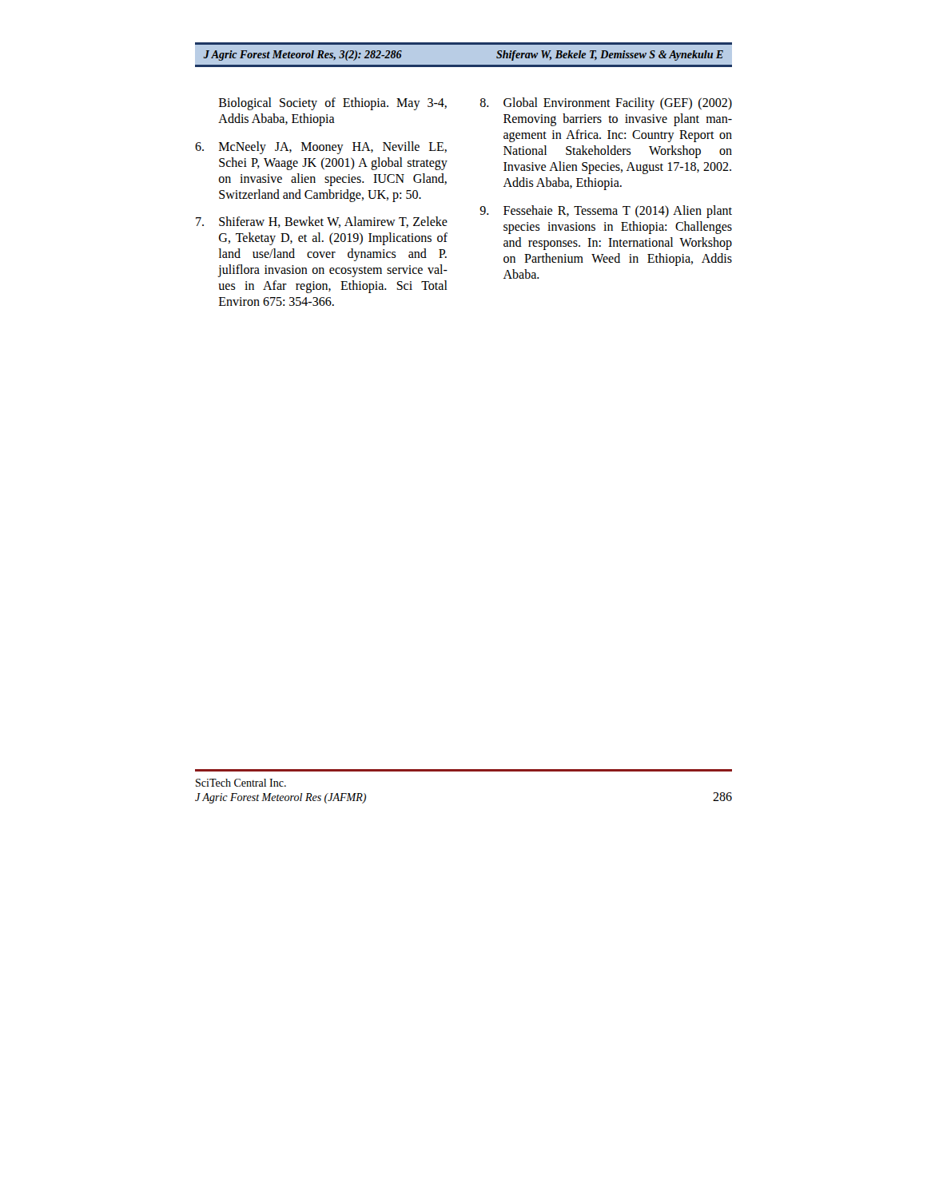J Agric Forest Meteorol Res, 3(2): 282-286 Shiferaw W, Bekele T, Demissew S & Aynekulu E
Biological Society of Ethiopia. May 3-4, Addis Ababa, Ethiopia
6. McNeely JA, Mooney HA, Neville LE, Schei P, Waage JK (2001) A global strategy on invasive alien species. IUCN Gland, Switzerland and Cambridge, UK, p: 50.
7. Shiferaw H, Bewket W, Alamirew T, Zeleke G, Teketay D, et al. (2019) Implications of land use/land cover dynamics and P. juliflora invasion on ecosystem service values in Afar region, Ethiopia. Sci Total Environ 675: 354-366.
8. Global Environment Facility (GEF) (2002) Removing barriers to invasive plant management in Africa. Inc: Country Report on National Stakeholders Workshop on Invasive Alien Species, August 17-18, 2002. Addis Ababa, Ethiopia.
9. Fessehaie R, Tessema T (2014) Alien plant species invasions in Ethiopia: Challenges and responses. In: International Workshop on Parthenium Weed in Ethiopia, Addis Ababa.
SciTech Central Inc.
J Agric Forest Meteorol Res (JAFMR)
286